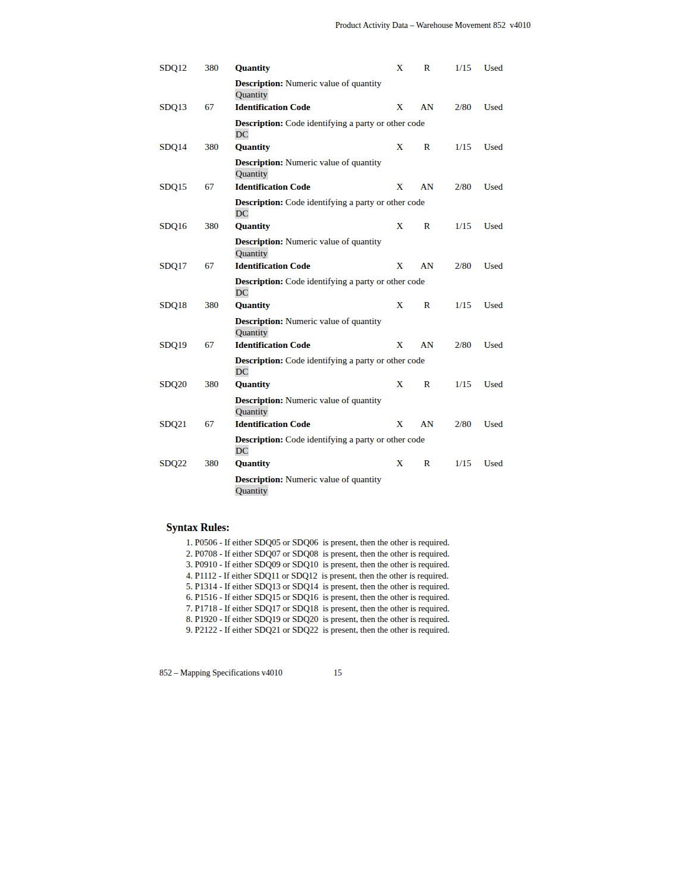Product Activity Data – Warehouse Movement 852 v4010
| SDQ12 | 380 | Quantity | X | R | 1/15 | Used |
| | | Description: Numeric value of quantity Quantity |
| SDQ13 | 67 | Identification Code | X | AN | 2/80 | Used |
| | | Description: Code identifying a party or other code DC |
| SDQ14 | 380 | Quantity | X | R | 1/15 | Used |
| | | Description: Numeric value of quantity Quantity |
| SDQ15 | 67 | Identification Code | X | AN | 2/80 | Used |
| | | Description: Code identifying a party or other code DC |
| SDQ16 | 380 | Quantity | X | R | 1/15 | Used |
| | | Description: Numeric value of quantity Quantity |
| SDQ17 | 67 | Identification Code | X | AN | 2/80 | Used |
| | | Description: Code identifying a party or other code DC |
| SDQ18 | 380 | Quantity | X | R | 1/15 | Used |
| | | Description: Numeric value of quantity Quantity |
| SDQ19 | 67 | Identification Code | X | AN | 2/80 | Used |
| | | Description: Code identifying a party or other code DC |
| SDQ20 | 380 | Quantity | X | R | 1/15 | Used |
| | | Description: Numeric value of quantity Quantity |
| SDQ21 | 67 | Identification Code | X | AN | 2/80 | Used |
| | | Description: Code identifying a party or other code DC |
| SDQ22 | 380 | Quantity | X | R | 1/15 | Used |
| | | Description: Numeric value of quantity Quantity |
Syntax Rules:
P0506 - If either SDQ05 or SDQ06 is present, then the other is required.
P0708 - If either SDQ07 or SDQ08 is present, then the other is required.
P0910 - If either SDQ09 or SDQ10 is present, then the other is required.
P1112 - If either SDQ11 or SDQ12 is present, then the other is required.
P1314 - If either SDQ13 or SDQ14 is present, then the other is required.
P1516 - If either SDQ15 or SDQ16 is present, then the other is required.
P1718 - If either SDQ17 or SDQ18 is present, then the other is required.
P1920 - If either SDQ19 or SDQ20 is present, then the other is required.
P2122 - If either SDQ21 or SDQ22 is present, then the other is required.
852 – Mapping Specifications v4010 15